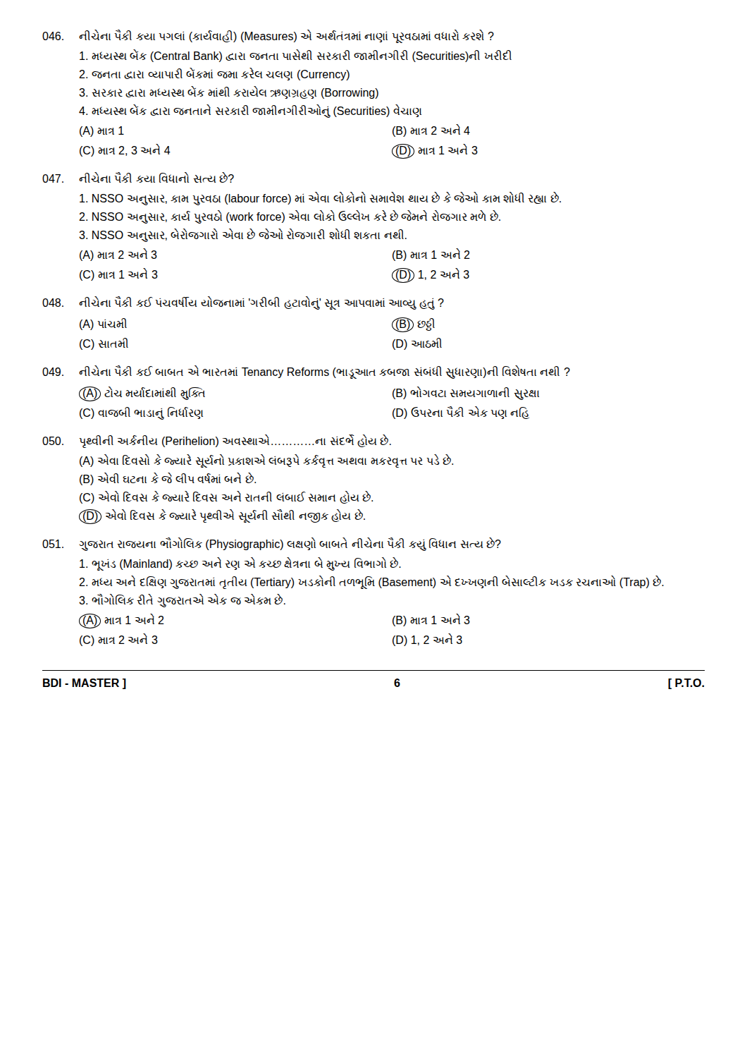046.
નીચેના પૈકી કયા પગલાં (કાર્યવાહી) (Measures) એ અર્થતંત્રમાં નાણાં પૂરવઠામાં વધારો કરશે ?
1. મધ્યસ્થ બેંક (Central Bank) દ્વારા જનતા પાસેથી સરકારી જામીનગીરી (Securities)ની ખરીદી
2. જનતા દ્વારા વ્યાપારી બેંકમાં જમા કરેલ ચલણ (Currency)
3. સરકાર દ્વારા મધ્યસ્થ બેંક માંથી કરાયેલ ઋણગ્રહણ (Borrowing)
4. મધ્યસ્થ બેંક દ્વારા જનતાને સરકારી જામીનગીરીઓનું (Securities) વેચાણ
| (A) માત્ર 1 | (B) માત્ર 2 અને 4 |
| (C) માત્ર 2, 3 અને 4 | (D) માત્ર 1 અને 3 |
047.
નીચેના પૈકી કયા વિધાનો સત્ય છે?
1. NSSO અનુસાર, કામ પુરવઠા (labour force) માં એવા લોકોનો સમાવેશ થાય છે કે જેઓ કામ શોધી રહ્યા છે.
2. NSSO અનુસાર, કાર્ય પુરવઠો (work force) એવા લોકો ઉલ્લેખ કરે છે જેમને રોજગાર મળે છે.
3. NSSO અનુસાર, બેરોજગારો એવા છે જેઓ રોજગારી શોધી શકતા નથી.
| (A) માત્ર 2 અને 3 | (B) માત્ર 1 અને 2 |
| (C) માત્ર 1 અને 3 | (D) 1, 2 અને 3 |
048.
નીચેના પૈકી કઈ પંચવર્ષીય યોજનામાં 'ગરીબી હટાવોનું' સૂત્ર આપવામાં આવ્યુ હતું ?
| (A) પાંચમી | (B) છઠ્ઠી |
| (C) સાતમી | (D) આઠમી |
049.
નીચેના પૈકી કઈ બાબત એ ભારતમાં Tenancy Reforms (ભાડૂઆત કબજા સંબંધી સુધારણા)ની વિશેષતા નથી ?
| (A) ટોચ મર્યાદામાંથી મુક્તિ | (B) ભોગવટા સમયગાળાની સુરક્ષા |
| (C) વાજબી ભાડાનું નિર્ધારણ | (D) ઉપરના પૈકી એક પણ નહિ |
050.
પૃથ્વીની અર્કનીય (Perihelion) અવસ્થાએ…………ના સંદર્ભે હોય છે.
(A) એવા દિવસો કે જ્યારે સૂર્યનો પ્રકાશએ લંબરૂપે કર્કવૃત્ત અથવા મકરવૃત્ત પર પડે છે.
(B) એવી ઘટના કે જે લીપ વર્ષમાં બને છે.
(C) એવો દિવસ કે જ્યારે દિવસ અને રાતની લંબાઈ સમાન હોય છે.
(D) એવો દિવસ કે જ્યારે પૃથ્વીએ સૂર્યની સૌથી નજીક હોય છે.
051.
ગુજરાત રાજયના ભૌગોલિક (Physiographic) લક્ષણો બાબતે નીચેના પૈકી કયું વિધાન સત્ય છે?
1. ભૂખંડ (Mainland) કચ્છ અને રણ એ કચ્છ ક્ષેત્રના બે મુખ્ય વિભાગો છે.
2. મધ્ય અને દક્ષિણ ગુજરાતમાં તૃતીય (Tertiary) ખડકોની તળભૂમિ (Basement) એ દખ્ખણની બેસાલ્ટીક ખડક રચનાઓ (Trap) છે.
3. ભૌગોલિક રીતે ગુજરાતએ એક જ એકમ છે.
| (A) માત્ર 1 અને 2 | (B) માત્ર 1 અને 3 |
| (C) માત્ર 2 અને 3 | (D) 1, 2 અને 3 |
BDI - MASTER ]
6
[ P.T.O.